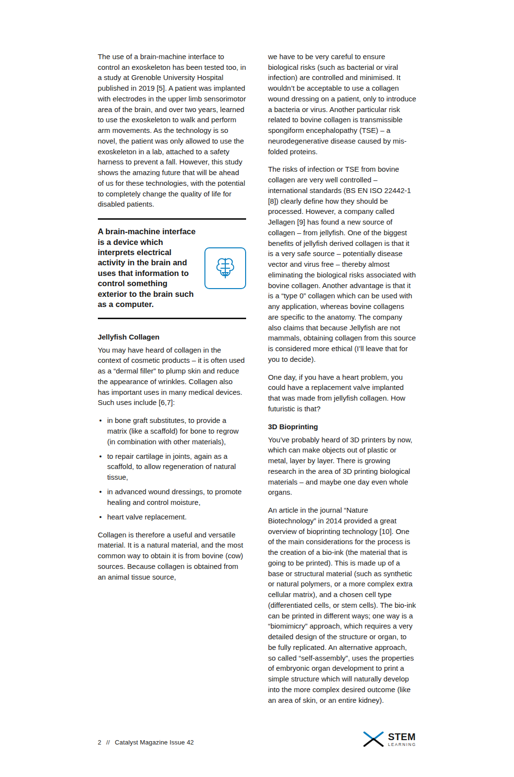The use of a brain-machine interface to control an exoskeleton has been tested too, in a study at Grenoble University Hospital published in 2019 [5]. A patient was implanted with electrodes in the upper limb sensorimotor area of the brain, and over two years, learned to use the exoskeleton to walk and perform arm movements. As the technology is so novel, the patient was only allowed to use the exoskeleton in a lab, attached to a safety harness to prevent a fall. However, this study shows the amazing future that will be ahead of us for these technologies, with the potential to completely change the quality of life for disabled patients.
A brain-machine interface is a device which interprets electrical activity in the brain and uses that information to control something exterior to the brain such as a computer.
Jellyfish Collagen
You may have heard of collagen in the context of cosmetic products – it is often used as a “dermal filler” to plump skin and reduce the appearance of wrinkles. Collagen also has important uses in many medical devices. Such uses include [6,7]:
in bone graft substitutes, to provide a matrix (like a scaffold) for bone to regrow (in combination with other materials),
to repair cartilage in joints, again as a scaffold, to allow regeneration of natural tissue,
in advanced wound dressings, to promote healing and control moisture,
heart valve replacement.
Collagen is therefore a useful and versatile material. It is a natural material, and the most common way to obtain it is from bovine (cow) sources. Because collagen is obtained from an animal tissue source,
we have to be very careful to ensure biological risks (such as bacterial or viral infection) are controlled and minimised. It wouldn’t be acceptable to use a collagen wound dressing on a patient, only to introduce a bacteria or virus. Another particular risk related to bovine collagen is transmissible spongiform encephalopathy (TSE) – a neurodegenerative disease caused by mis-folded proteins.
The risks of infection or TSE from bovine collagen are very well controlled – international standards (BS EN ISO 22442-1 [8]) clearly define how they should be processed. However, a company called Jellagen [9] has found a new source of collagen – from jellyfish. One of the biggest benefits of jellyfish derived collagen is that it is a very safe source – potentially disease vector and virus free – thereby almost eliminating the biological risks associated with bovine collagen. Another advantage is that it is a “type 0” collagen which can be used with any application, whereas bovine collagens are specific to the anatomy. The company also claims that because Jellyfish are not mammals, obtaining collagen from this source is considered more ethical (I’ll leave that for you to decide).
One day, if you have a heart problem, you could have a replacement valve implanted that was made from jellyfish collagen. How futuristic is that?
3D Bioprinting
You’ve probably heard of 3D printers by now, which can make objects out of plastic or metal, layer by layer. There is growing research in the area of 3D printing biological materials – and maybe one day even whole organs.
An article in the journal “Nature Biotechnology” in 2014 provided a great overview of bioprinting technology [10]. One of the main considerations for the process is the creation of a bio-ink (the material that is going to be printed). This is made up of a base or structural material (such as synthetic or natural polymers, or a more complex extra cellular matrix), and a chosen cell type (differentiated cells, or stem cells). The bio-ink can be printed in different ways; one way is a “biomimicry” approach, which requires a very detailed design of the structure or organ, to be fully replicated. An alternative approach, so called “self-assembly”, uses the properties of embryonic organ development to print a simple structure which will naturally develop into the more complex desired outcome (like an area of skin, or an entire kidney).
2 // Catalyst Magazine Issue 42
STEM LEARNING